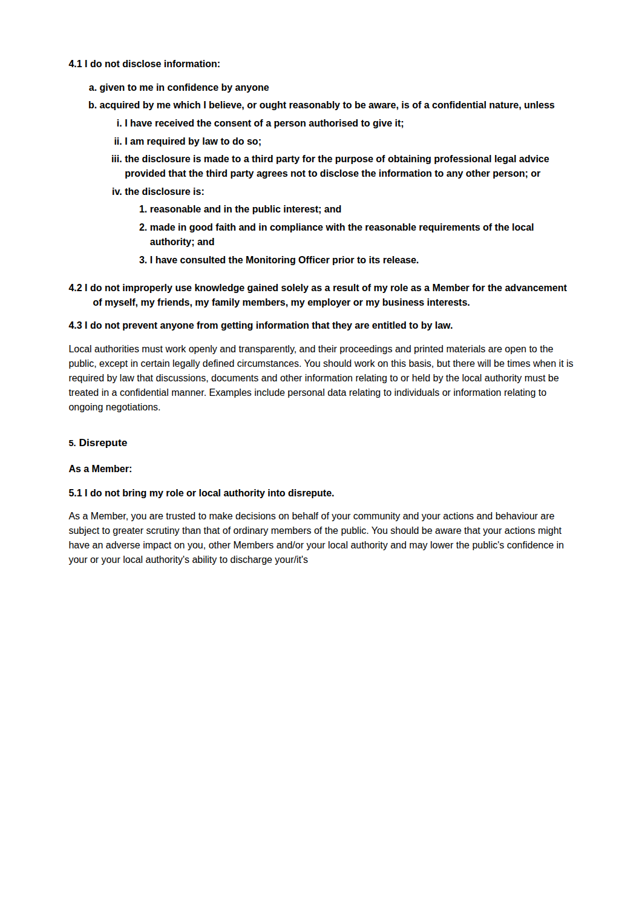4.1 I do not disclose information:
given to me in confidence by anyone
acquired by me which I believe, or ought reasonably to be aware, is of a confidential nature, unless
I have received the consent of a person authorised to give it;
I am required by law to do so;
the disclosure is made to a third party for the purpose of obtaining professional legal advice provided that the third party agrees not to disclose the information to any other person; or
the disclosure is:
reasonable and in the public interest; and
made in good faith and in compliance with the reasonable requirements of the local authority; and
I have consulted the Monitoring Officer prior to its release.
4.2 I do not improperly use knowledge gained solely as a result of my role as a Member for the advancement of myself, my friends, my family members, my employer or my business interests.
4.3 I do not prevent anyone from getting information that they are entitled to by law.
Local authorities must work openly and transparently, and their proceedings and printed materials are open to the public, except in certain legally defined circumstances. You should work on this basis, but there will be times when it is required by law that discussions, documents and other information relating to or held by the local authority must be treated in a confidential manner. Examples include personal data relating to individuals or information relating to ongoing negotiations.
5. Disrepute
As a Member:
5.1 I do not bring my role or local authority into disrepute.
As a Member, you are trusted to make decisions on behalf of your community and your actions and behaviour are subject to greater scrutiny than that of ordinary members of the public. You should be aware that your actions might have an adverse impact on you, other Members and/or your local authority and may lower the public's confidence in your or your local authority's ability to discharge your/it's